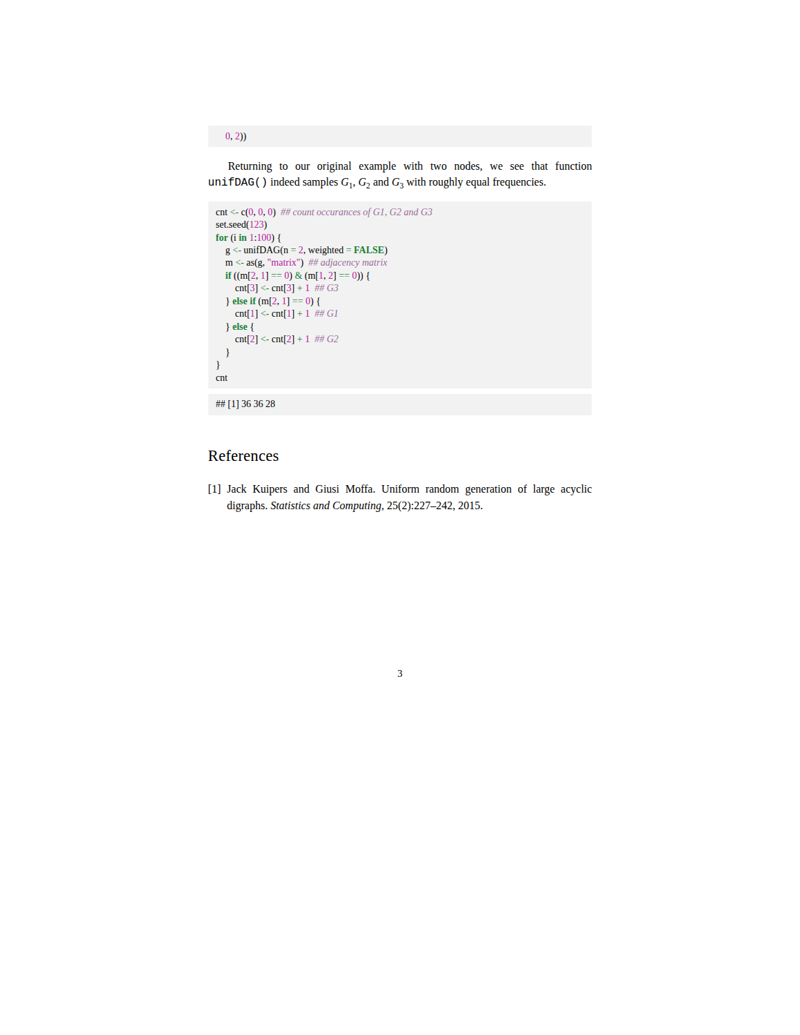0, 2))
Returning to our original example with two nodes, we see that function unifDAG() indeed samples G1, G2 and G3 with roughly equal frequencies.
cnt <- c(0, 0, 0) ## count occurances of G1, G2 and G3 set.seed(123) for (i in 1:100) { g <- unifDAG(n = 2, weighted = FALSE) m <- as(g, "matrix") ## adjacency matrix if ((m[2, 1] == 0) & (m[1, 2] == 0)) { cnt[3] <- cnt[3] + 1 ## G3 } else if (m[2, 1] == 0) { cnt[1] <- cnt[1] + 1 ## G1 } else { cnt[2] <- cnt[2] + 1 ## G2 } } cnt
## [1] 36 36 28
References
[1]
Jack Kuipers and Giusi Moffa. Uniform random generation of large acyclic digraphs. Statistics and Computing, 25(2):227–242, 2015.
3